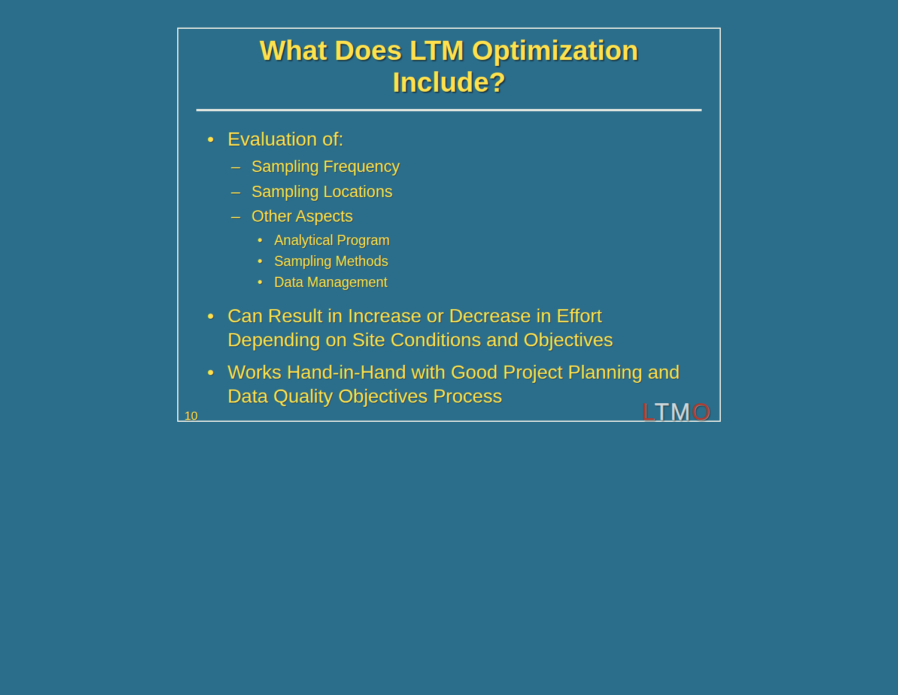What Does LTM Optimization
Include?
Evaluation of:
Sampling Frequency
Sampling Locations
Other Aspects
Analytical Program
Sampling Methods
Data Management
Can Result in Increase or Decrease in Effort Depending on Site Conditions and Objectives
Works Hand-in-Hand with Good Project Planning and Data Quality Objectives Process
10
LTMO